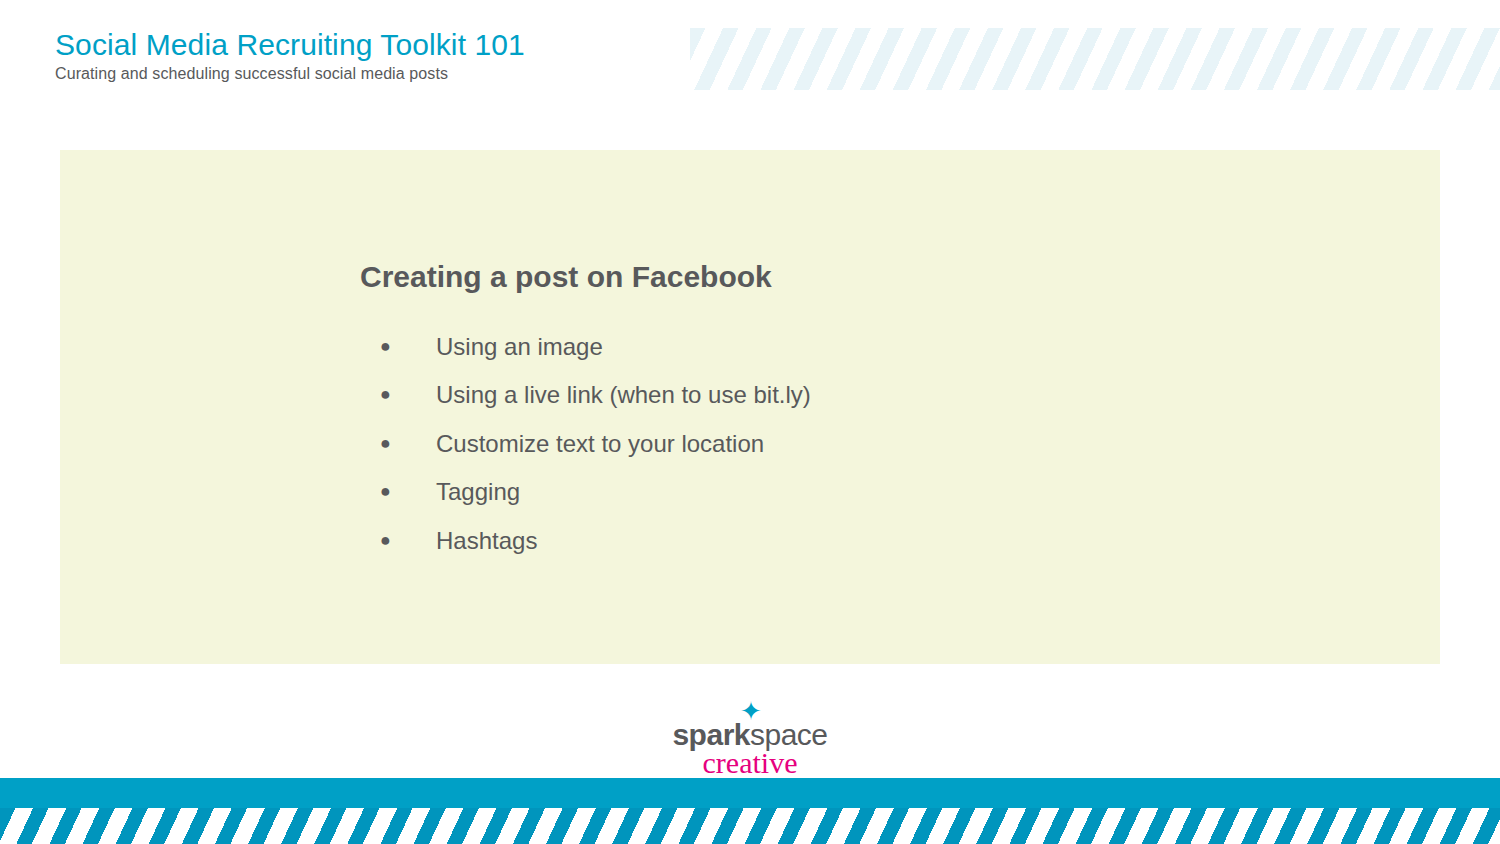Social Media Recruiting Toolkit 101
Curating and scheduling successful social media posts
Creating a post on Facebook
Using an image
Using a live link (when to use bit.ly)
Customize text to your location
Tagging
Hashtags
✦ sparkspace creative